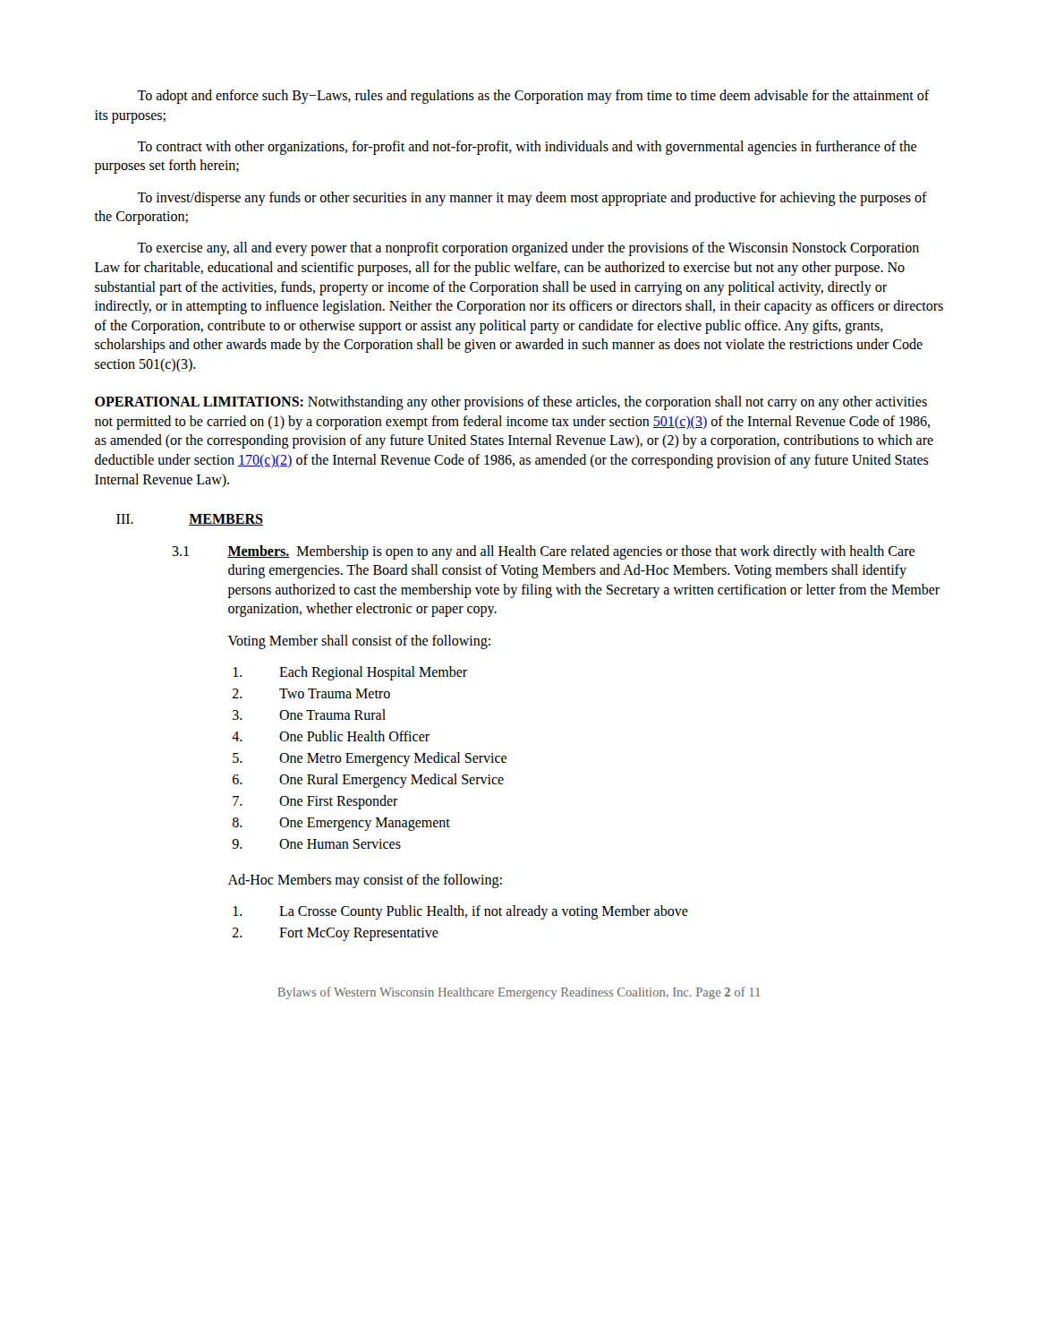To adopt and enforce such By−Laws, rules and regulations as the Corporation may from time to time deem advisable for the attainment of its purposes;
To contract with other organizations, for-profit and not-for-profit, with individuals and with governmental agencies in furtherance of the purposes set forth herein;
To invest/disperse any funds or other securities in any manner it may deem most appropriate and productive for achieving the purposes of the Corporation;
To exercise any, all and every power that a nonprofit corporation organized under the provisions of the Wisconsin Nonstock Corporation Law for charitable, educational and scientific purposes, all for the public welfare, can be authorized to exercise but not any other purpose. No substantial part of the activities, funds, property or income of the Corporation shall be used in carrying on any political activity, directly or indirectly, or in attempting to influence legislation. Neither the Corporation nor its officers or directors shall, in their capacity as officers or directors of the Corporation, contribute to or otherwise support or assist any political party or candidate for elective public office. Any gifts, grants, scholarships and other awards made by the Corporation shall be given or awarded in such manner as does not violate the restrictions under Code section 501(c)(3).
OPERATIONAL LIMITATIONS: Notwithstanding any other provisions of these articles, the corporation shall not carry on any other activities not permitted to be carried on (1) by a corporation exempt from federal income tax under section 501(c)(3) of the Internal Revenue Code of 1986, as amended (or the corresponding provision of any future United States Internal Revenue Law), or (2) by a corporation, contributions to which are deductible under section 170(c)(2) of the Internal Revenue Code of 1986, as amended (or the corresponding provision of any future United States Internal Revenue Law).
III. MEMBERS
3.1 Members. Membership is open to any and all Health Care related agencies or those that work directly with health Care during emergencies. The Board shall consist of Voting Members and Ad-Hoc Members. Voting members shall identify persons authorized to cast the membership vote by filing with the Secretary a written certification or letter from the Member organization, whether electronic or paper copy.
Voting Member shall consist of the following:
1. Each Regional Hospital Member
2. Two Trauma Metro
3. One Trauma Rural
4. One Public Health Officer
5. One Metro Emergency Medical Service
6. One Rural Emergency Medical Service
7. One First Responder
8. One Emergency Management
9. One Human Services
Ad-Hoc Members may consist of the following:
1. La Crosse County Public Health, if not already a voting Member above
2. Fort McCoy Representative
Bylaws of Western Wisconsin Healthcare Emergency Readiness Coalition, Inc. Page 2 of 11